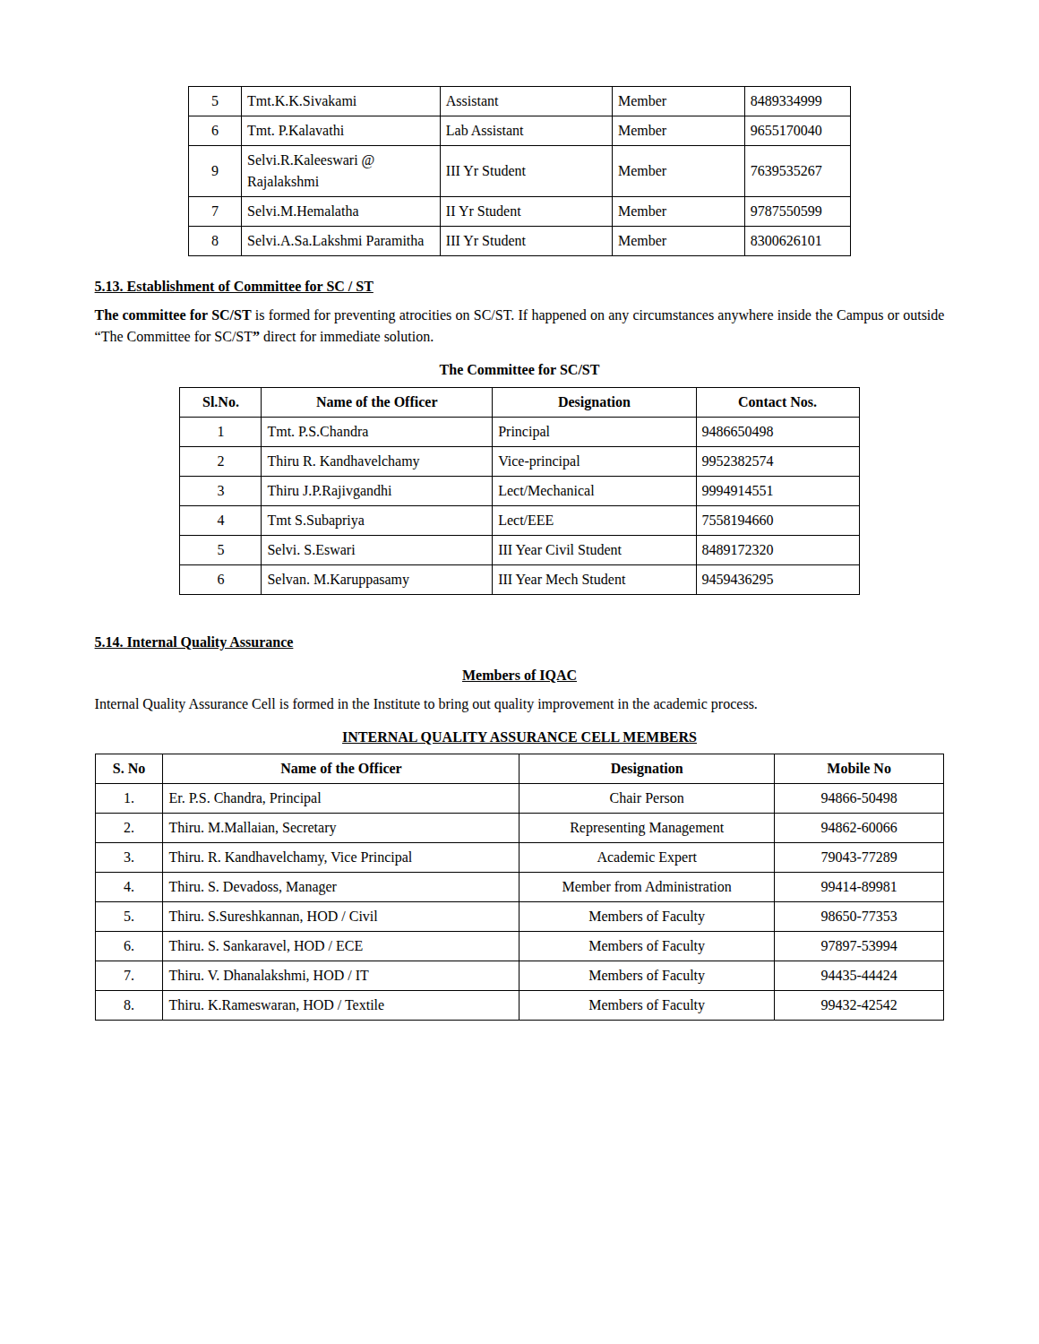| 5 | Tmt.K.K.Sivakami | Assistant | Member | 8489334999 |
| 6 | Tmt. P.Kalavathi | Lab Assistant | Member | 9655170040 |
| 9 | Selvi.R.Kaleeswari @ Rajalakshmi | III Yr Student | Member | 7639535267 |
| 7 | Selvi.M.Hemalatha | II Yr Student | Member | 9787550599 |
| 8 | Selvi.A.Sa.Lakshmi Paramitha | III Yr Student | Member | 8300626101 |
5.13. Establishment of Committee for SC / ST
The committee for SC/ST is formed for preventing atrocities on SC/ST. If happened on any circumstances anywhere inside the Campus or outside “The Committee for SC/ST” direct for immediate solution.
The Committee for SC/ST
| Sl.No. | Name of the Officer | Designation | Contact Nos. |
| --- | --- | --- | --- |
| 1 | Tmt. P.S.Chandra | Principal | 9486650498 |
| 2 | Thiru R. Kandhavelchamy | Vice-principal | 9952382574 |
| 3 | Thiru J.P.Rajivgandhi | Lect/Mechanical | 9994914551 |
| 4 | Tmt S.Subapriya | Lect/EEE | 7558194660 |
| 5 | Selvi. S.Eswari | III Year Civil Student | 8489172320 |
| 6 | Selvan. M.Karuppasamy | III Year Mech Student | 9459436295 |
5.14. Internal Quality Assurance
Members of IQAC
Internal Quality Assurance Cell is formed in the Institute to bring out quality improvement in the academic process.
INTERNAL QUALITY ASSURANCE CELL MEMBERS
| S. No | Name of the Officer | Designation | Mobile No |
| --- | --- | --- | --- |
| 1. | Er. P.S. Chandra, Principal | Chair Person | 94866-50498 |
| 2. | Thiru. M.Mallaian, Secretary | Representing Management | 94862-60066 |
| 3. | Thiru. R. Kandhavelchamy, Vice Principal | Academic Expert | 79043-77289 |
| 4. | Thiru. S. Devadoss, Manager | Member from Administration | 99414-89981 |
| 5. | Thiru. S.Sureshkannan, HOD / Civil | Members of Faculty | 98650-77353 |
| 6. | Thiru. S. Sankaravel, HOD / ECE | Members of Faculty | 97897-53994 |
| 7. | Thiru. V. Dhanalakshmi, HOD / IT | Members of Faculty | 94435-44424 |
| 8. | Thiru. K.Rameswaran, HOD / Textile | Members of Faculty | 99432-42542 |